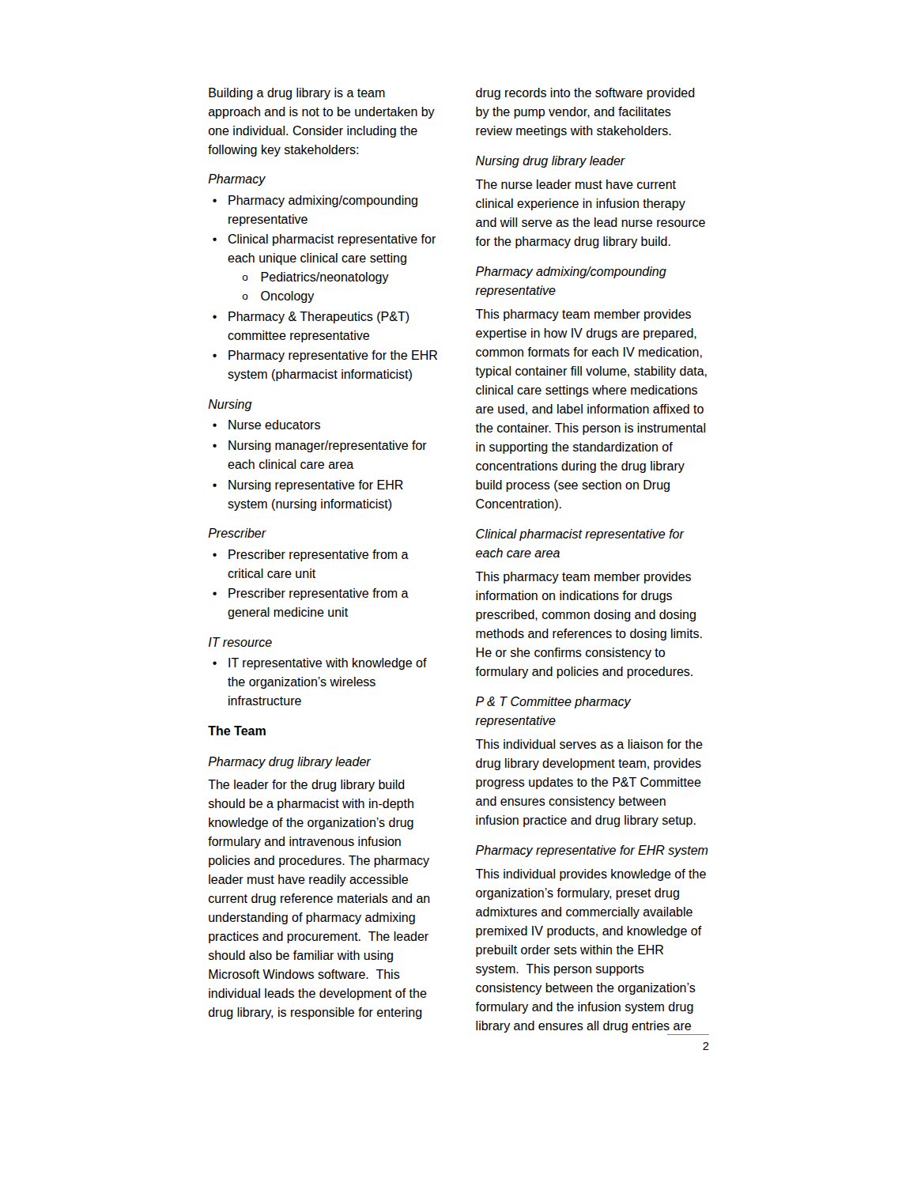Building a drug library is a team approach and is not to be undertaken by one individual. Consider including the following key stakeholders:
Pharmacy
Pharmacy admixing/compounding representative
Clinical pharmacist representative for each unique clinical care setting
Pediatrics/neonatology
Oncology
Pharmacy & Therapeutics (P&T) committee representative
Pharmacy representative for the EHR system (pharmacist informaticist)
Nursing
Nurse educators
Nursing manager/representative for each clinical care area
Nursing representative for EHR system (nursing informaticist)
Prescriber
Prescriber representative from a critical care unit
Prescriber representative from a general medicine unit
IT resource
IT representative with knowledge of the organization’s wireless infrastructure
The Team
Pharmacy drug library leader
The leader for the drug library build should be a pharmacist with in-depth knowledge of the organization’s drug formulary and intravenous infusion policies and procedures. The pharmacy leader must have readily accessible current drug reference materials and an understanding of pharmacy admixing practices and procurement. The leader should also be familiar with using Microsoft Windows software. This individual leads the development of the drug library, is responsible for entering drug records into the software provided by the pump vendor, and facilitates review meetings with stakeholders.
Nursing drug library leader
The nurse leader must have current clinical experience in infusion therapy and will serve as the lead nurse resource for the pharmacy drug library build.
Pharmacy admixing/compounding representative
This pharmacy team member provides expertise in how IV drugs are prepared, common formats for each IV medication, typical container fill volume, stability data, clinical care settings where medications are used, and label information affixed to the container. This person is instrumental in supporting the standardization of concentrations during the drug library build process (see section on Drug Concentration).
Clinical pharmacist representative for each care area
This pharmacy team member provides information on indications for drugs prescribed, common dosing and dosing methods and references to dosing limits. He or she confirms consistency to formulary and policies and procedures.
P & T Committee pharmacy representative
This individual serves as a liaison for the drug library development team, provides progress updates to the P&T Committee and ensures consistency between infusion practice and drug library setup.
Pharmacy representative for EHR system
This individual provides knowledge of the organization’s formulary, preset drug admixtures and commercially available premixed IV products, and knowledge of prebuilt order sets within the EHR system. This person supports consistency between the organization’s formulary and the infusion system drug library and ensures all drug entries are
2